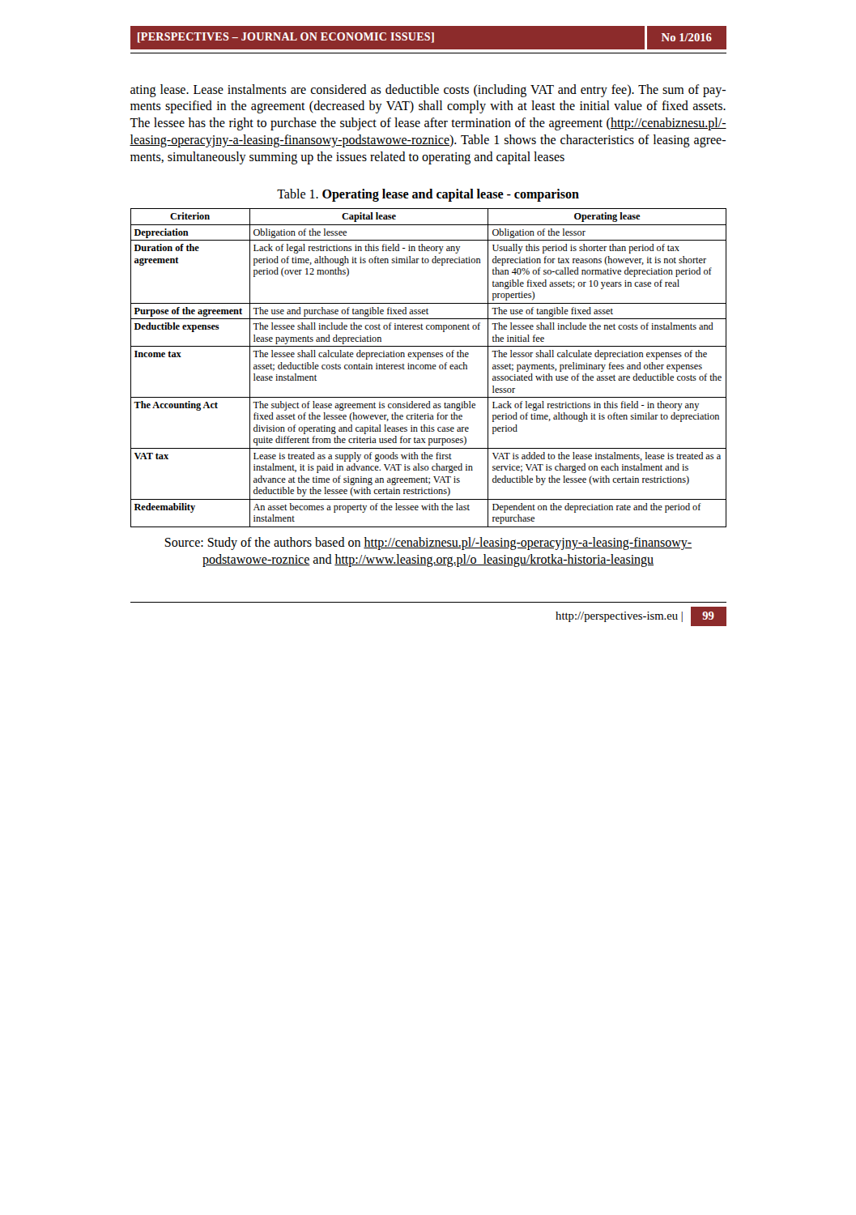[PERSPECTIVES – JOURNAL ON ECONOMIC ISSUES]
No 1/2016
ating lease. Lease instalments are considered as deductible costs (including VAT and entry fee). The sum of payments specified in the agreement (decreased by VAT) shall comply with at least the initial value of fixed assets. The lessee has the right to purchase the subject of lease after termination of the agreement (http://cenabiznesu.pl/-leasing-operacyjny-a-leasing-finansowy-podstawowe-roznice). Table 1 shows the characteristics of leasing agreements, simultaneously summing up the issues related to operating and capital leases
Table 1. Operating lease and capital lease - comparison
| Criterion | Capital lease | Operating lease |
| --- | --- | --- |
| Depreciation | Obligation of the lessee | Obligation of the lessor |
| Duration of the agreement | Lack of legal restrictions in this field - in theory any period of time, although it is often similar to depreciation period (over 12 months) | Usually this period is shorter than period of tax depreciation for tax reasons (however, it is not shorter than 40% of so-called normative depreciation period of tangible fixed assets; or 10 years in case of real properties) |
| Purpose of the agreement | The use and purchase of tangible fixed asset | The use of tangible fixed asset |
| Deductible expenses | The lessee shall include the cost of interest component of lease payments and depreciation | The lessee shall include the net costs of instalments and the initial fee |
| Income tax | The lessee shall calculate depreciation expenses of the asset; deductible costs contain interest income of each lease instalment | The lessor shall calculate depreciation expenses of the asset; payments, preliminary fees and other expenses associated with use of the asset are deductible costs of the lessor |
| The Accounting Act | The subject of lease agreement is considered as tangible fixed asset of the lessee (however, the criteria for the division of operating and capital leases in this case are quite different from the criteria used for tax purposes) | Lack of legal restrictions in this field - in theory any period of time, although it is often similar to depreciation period |
| VAT tax | Lease is treated as a supply of goods with the first instalment, it is paid in advance. VAT is also charged in advance at the time of signing an agreement; VAT is deductible by the lessee (with certain restrictions) | VAT is added to the lease instalments, lease is treated as a service; VAT is charged on each instalment and is deductible by the lessee (with certain restrictions) |
| Redeemability | An asset becomes a property of the lessee with the last instalment | Dependent on the depreciation rate and the period of repurchase |
Source: Study of the authors based on http://cenabiznesu.pl/-leasing-operacyjny-a-leasing-finansowy-podstawowe-roznice and http://www.leasing.org.pl/o_leasingu/krotka-historia-leasingu
http://perspectives-ism.eu | 99